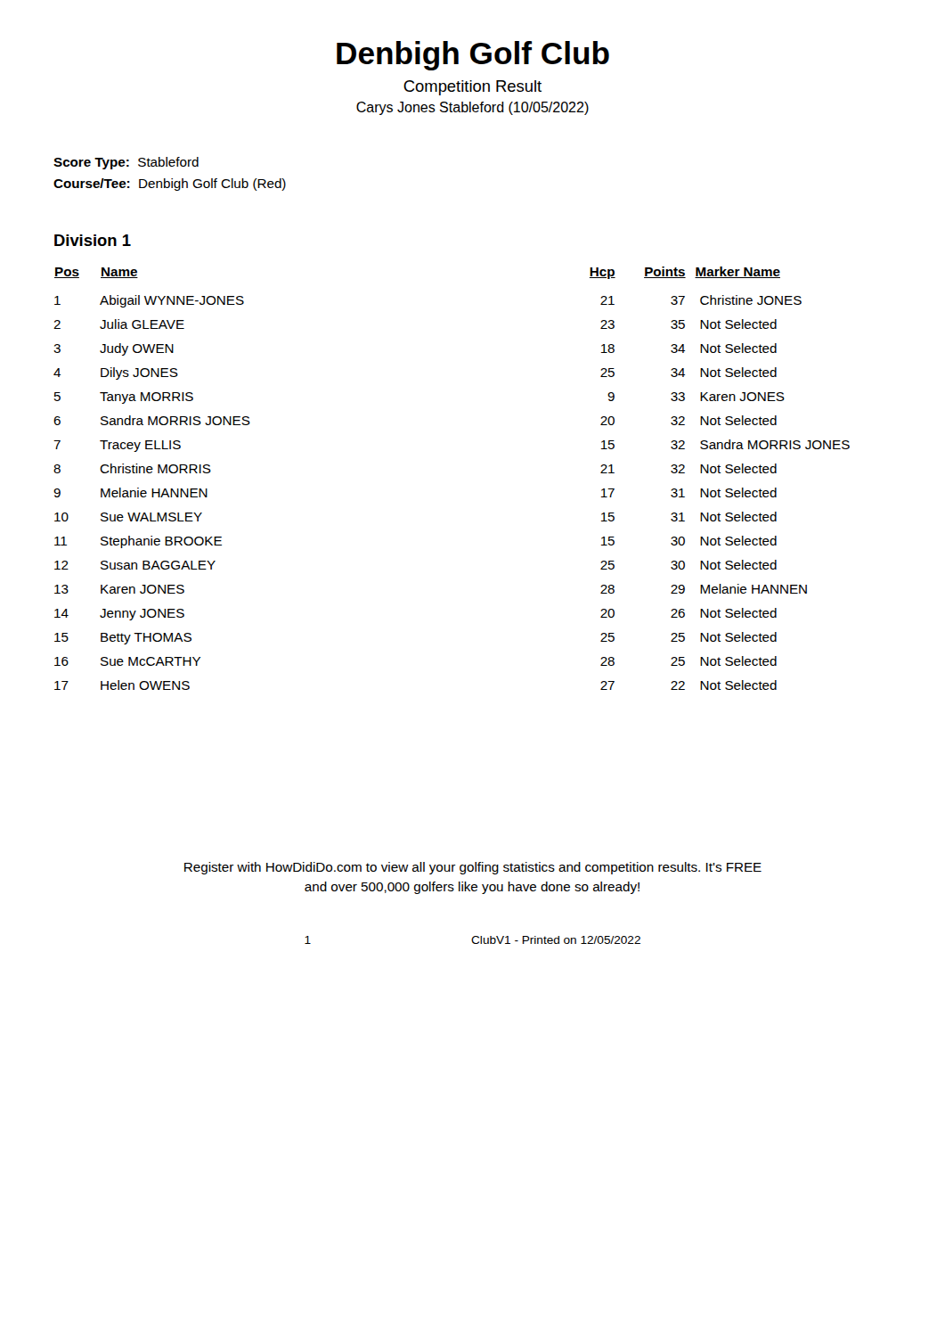Denbigh Golf Club
Competition Result
Carys Jones Stableford (10/05/2022)
Score Type: Stableford
Course/Tee: Denbigh Golf Club (Red)
Division 1
| Pos | Name | Hcp | Points | Marker Name |
| --- | --- | --- | --- | --- |
| 1 | Abigail WYNNE-JONES | 21 | 37 | Christine JONES |
| 2 | Julia GLEAVE | 23 | 35 | Not Selected |
| 3 | Judy OWEN | 18 | 34 | Not Selected |
| 4 | Dilys JONES | 25 | 34 | Not Selected |
| 5 | Tanya MORRIS | 9 | 33 | Karen JONES |
| 6 | Sandra MORRIS JONES | 20 | 32 | Not Selected |
| 7 | Tracey ELLIS | 15 | 32 | Sandra MORRIS JONES |
| 8 | Christine MORRIS | 21 | 32 | Not Selected |
| 9 | Melanie HANNEN | 17 | 31 | Not Selected |
| 10 | Sue WALMSLEY | 15 | 31 | Not Selected |
| 11 | Stephanie BROOKE | 15 | 30 | Not Selected |
| 12 | Susan BAGGALEY | 25 | 30 | Not Selected |
| 13 | Karen JONES | 28 | 29 | Melanie HANNEN |
| 14 | Jenny JONES | 20 | 26 | Not Selected |
| 15 | Betty THOMAS | 25 | 25 | Not Selected |
| 16 | Sue McCARTHY | 28 | 25 | Not Selected |
| 17 | Helen OWENS | 27 | 22 | Not Selected |
Register with HowDidiDo.com to view all your golfing statistics and competition results. It's FREE
and over 500,000 golfers like you have done so already!
1 ClubV1 - Printed on 12/05/2022